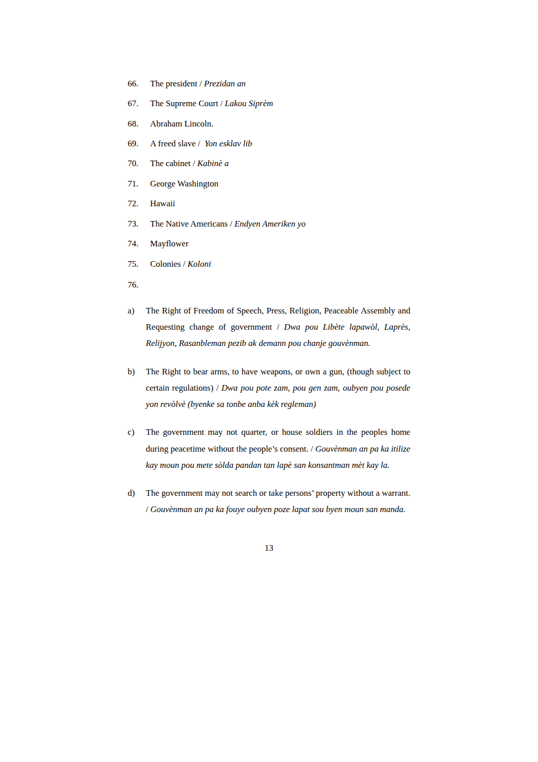66. The president / Prezidan an
67. The Supreme Court / Lakou Siprèm
68. Abraham Lincoln.
69. A freed slave / Yon esklav lib
70. The cabinet / Kabinè a
71. George Washington
72. Hawaii
73. The Native Americans / Endyen Ameriken yo
74. Mayflower
75. Colonies / Koloni
76.
a) The Right of Freedom of Speech, Press, Religion, Peaceable Assembly and Requesting change of government / Dwa pou Libète lapawòl, Laprès, Relijyon, Rasanbleman pezib ak demann pou chanje gouvènman.
b) The Right to bear arms, to have weapons, or own a gun, (though subject to certain regulations) / Dwa pou pote zam, pou gen zam, oubyen pou posede yon revòlvè (byenke sa tonbe anba kèk regleman)
c) The government may not quarter, or house soldiers in the peoples home during peacetime without the people’s consent. / Gouvènman an pa ka itilize kay moun pou mete sòlda pandan tan lapè san konsantman mèt kay la.
d) The government may not search or take persons’ property without a warrant. / Gouvènman an pa ka fouye oubyen poze lapat sou byen moun san manda.
13